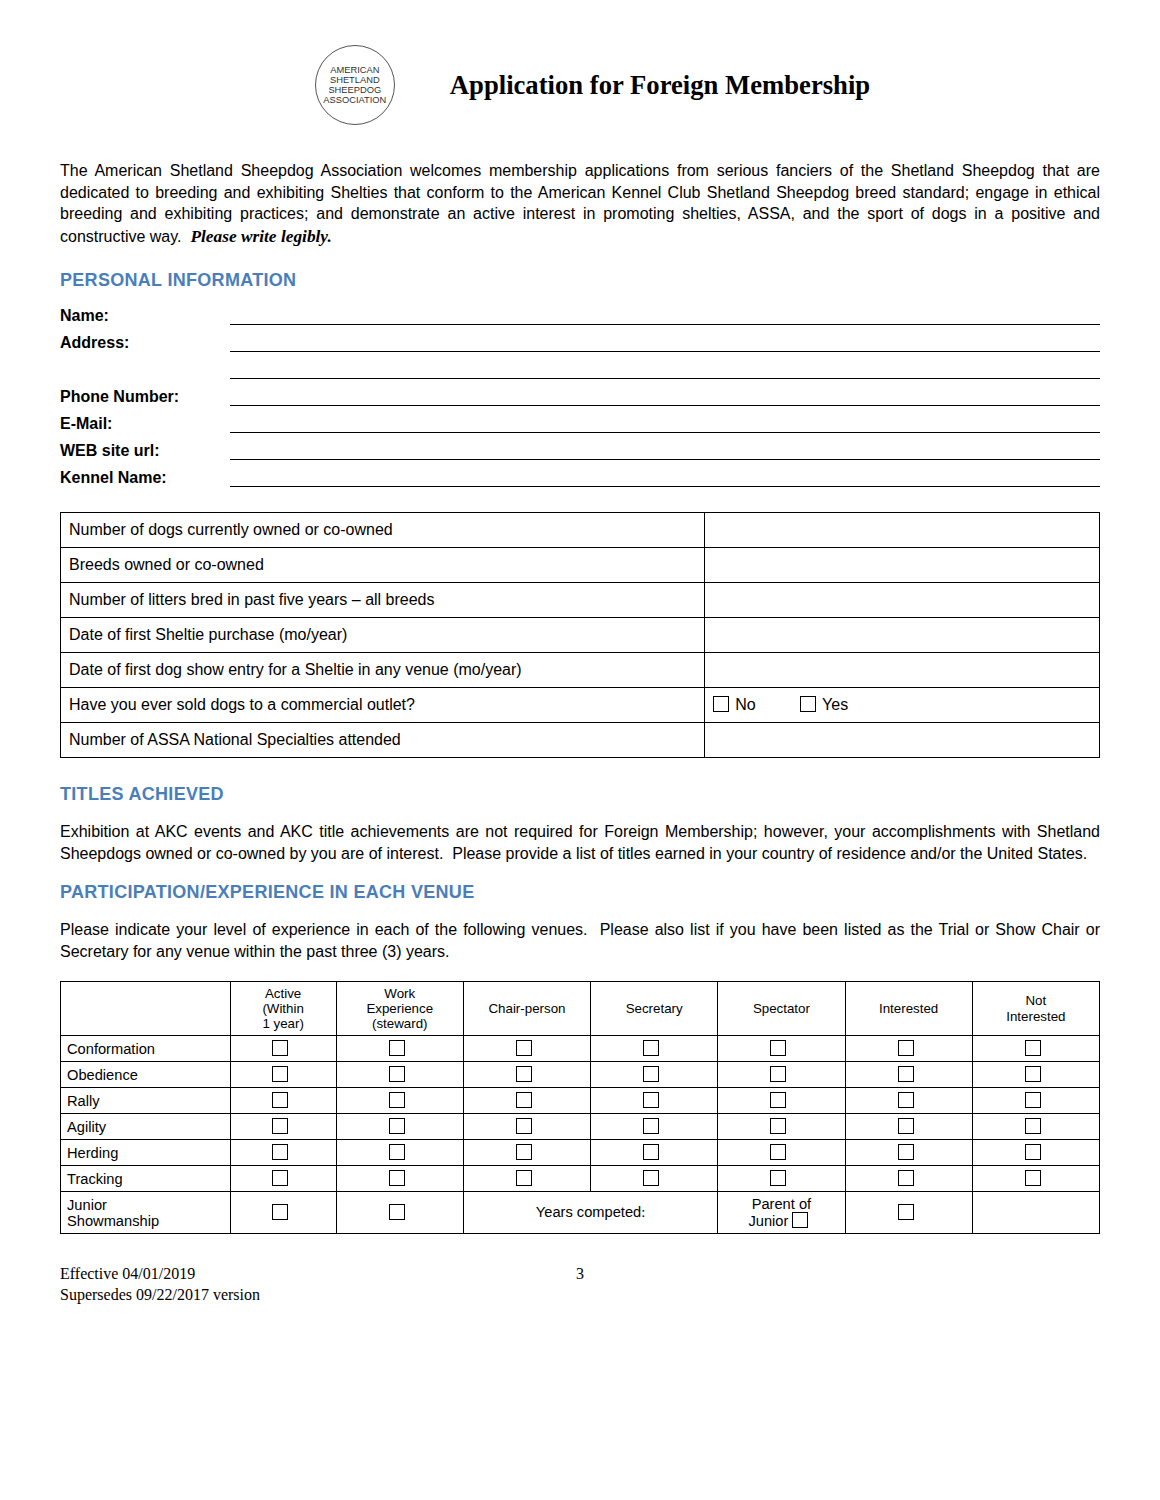AMERICAN SHETLAND SHEEPDOG ASSOCIATION
Application for Foreign Membership
The American Shetland Sheepdog Association welcomes membership applications from serious fanciers of the Shetland Sheepdog that are dedicated to breeding and exhibiting Shelties that conform to the American Kennel Club Shetland Sheepdog breed standard; engage in ethical breeding and exhibiting practices; and demonstrate an active interest in promoting shelties, ASSA, and the sport of dogs in a positive and constructive way. Please write legibly.
PERSONAL INFORMATION
| Name: | |
| Address: | |
| Phone Number: | |
| E-Mail: | |
| WEB site url: | |
| Kennel Name: | |
| Number of dogs currently owned or co-owned | |
| Breeds owned or co-owned | |
| Number of litters bred in past five years – all breeds | |
| Date of first Sheltie purchase (mo/year) | |
| Date of first dog show entry for a Sheltie in any venue (mo/year) | |
| Have you ever sold dogs to a commercial outlet? | No Yes |
| Number of ASSA National Specialties attended | |
TITLES ACHIEVED
Exhibition at AKC events and AKC title achievements are not required for Foreign Membership; however, your accomplishments with Shetland Sheepdogs owned or co-owned by you are of interest. Please provide a list of titles earned in your country of residence and/or the United States.
PARTICIPATION/EXPERIENCE IN EACH VENUE
Please indicate your level of experience in each of the following venues. Please also list if you have been listed as the Trial or Show Chair or Secretary for any venue within the past three (3) years.
| | Active (Within 1 year) | Work Experience (steward) | Chair-person | Secretary | Spectator | Interested | Not Interested |
| --- | --- | --- | --- | --- | --- | --- | --- |
| Conformation | | | | | | | |
| Obedience | | | | | | | |
| Rally | | | | | | | |
| Agility | | | | | | | |
| Herding | | | | | | | |
| Tracking | | | | | | | |
| Junior Showmanship | | | Years competed : | Parent of Junior | | |
Effective 04/01/2019
Supersedes 09/22/2017 version 3